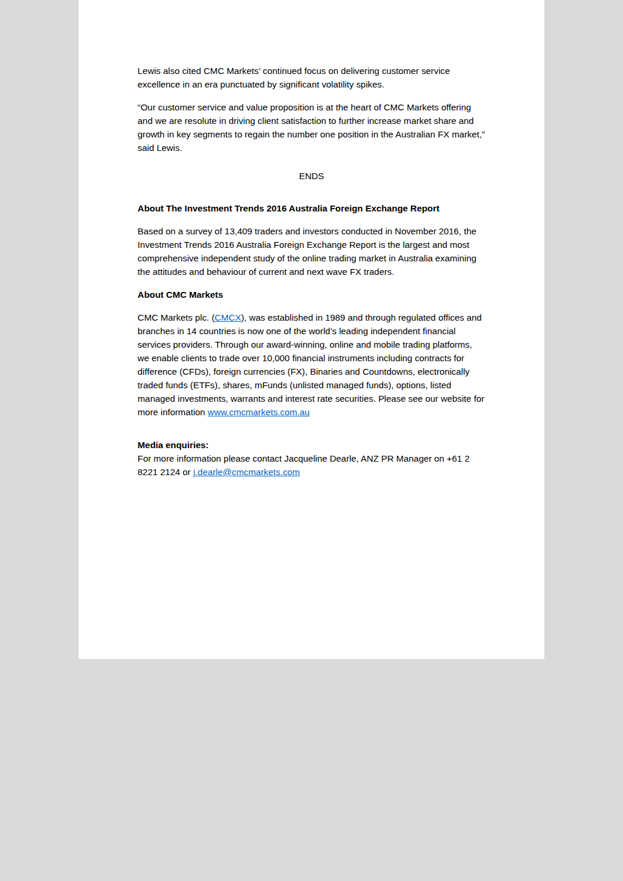Lewis also cited CMC Markets’ continued focus on delivering customer service excellence in an era punctuated by significant volatility spikes.
“Our customer service and value proposition is at the heart of CMC Markets offering and we are resolute in driving client satisfaction to further increase market share and growth in key segments to regain the number one position in the Australian FX market,” said Lewis.
ENDS
About The Investment Trends 2016 Australia Foreign Exchange Report
Based on a survey of 13,409 traders and investors conducted in November 2016, the Investment Trends 2016 Australia Foreign Exchange Report is the largest and most comprehensive independent study of the online trading market in Australia examining the attitudes and behaviour of current and next wave FX traders.
About CMC Markets
CMC Markets plc. (CMCX), was established in 1989 and through regulated offices and branches in 14 countries is now one of the world’s leading independent financial services providers. Through our award-winning, online and mobile trading platforms, we enable clients to trade over 10,000 financial instruments including contracts for difference (CFDs), foreign currencies (FX), Binaries and Countdowns, electronically traded funds (ETFs), shares, mFunds (unlisted managed funds), options, listed managed investments, warrants and interest rate securities. Please see our website for more information www.cmcmarkets.com.au
Media enquiries:
For more information please contact Jacqueline Dearle, ANZ PR Manager on +61 2 8221 2124 or j.dearle@cmcmarkets.com